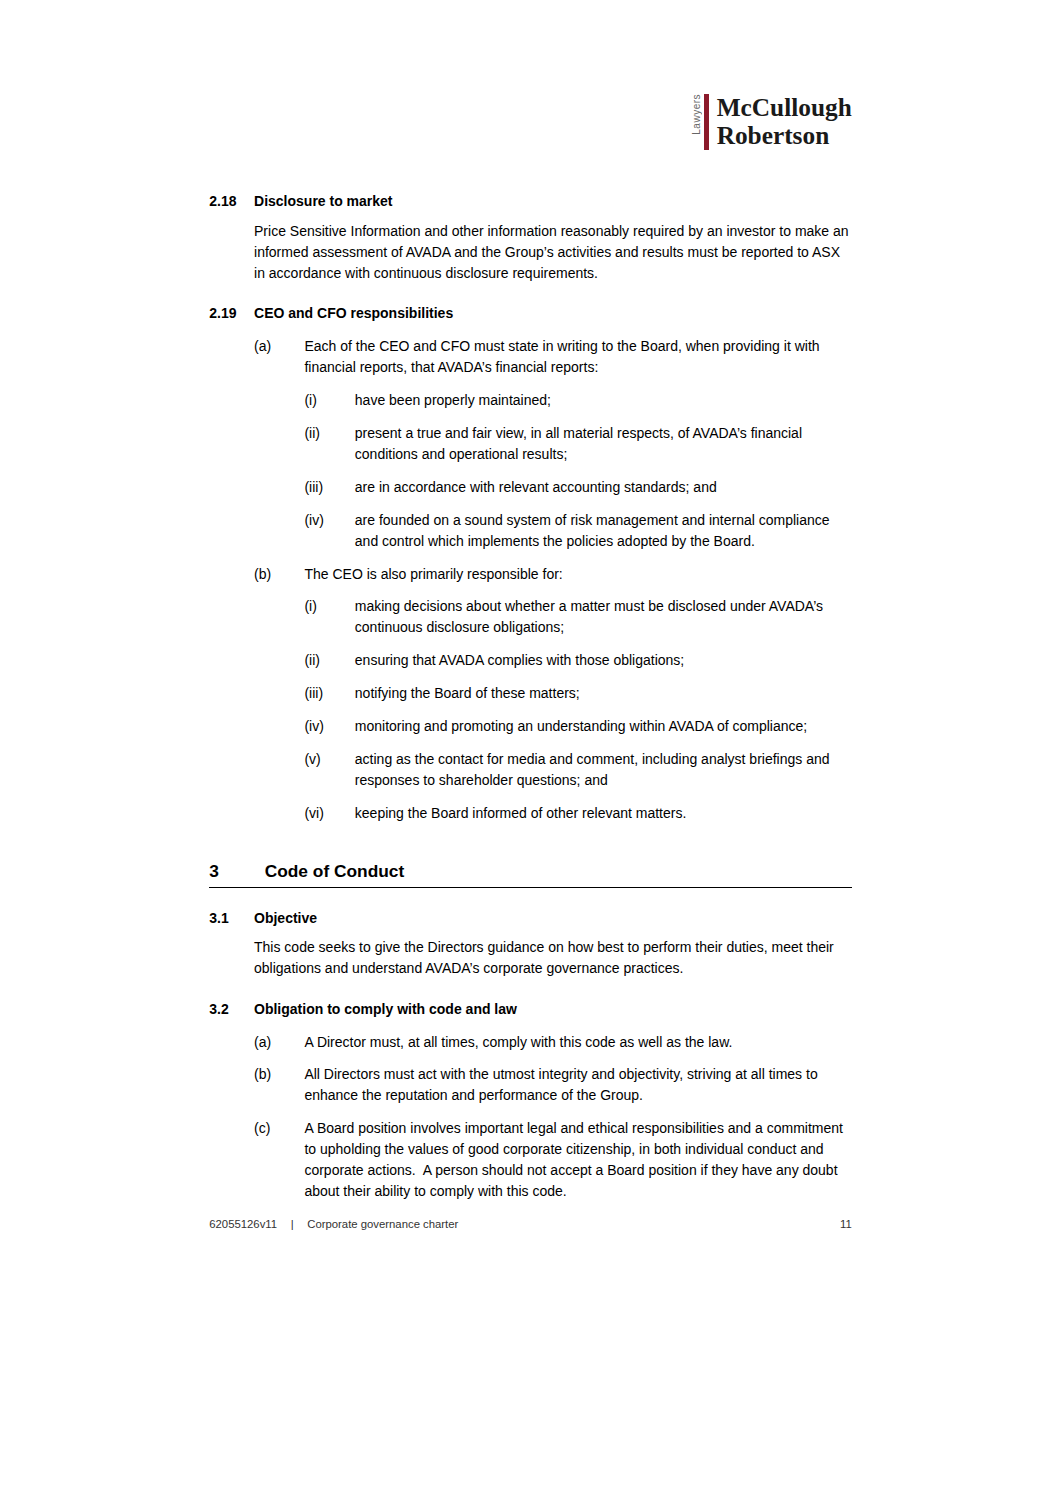Lawyers
McCullough Robertson
2.18
Disclosure to market
Price Sensitive Information and other information reasonably required by an investor to make an informed assessment of AVADA and the Group’s activities and results must be reported to ASX in accordance with continuous disclosure requirements.
2.19
CEO and CFO responsibilities
(a)
Each of the CEO and CFO must state in writing to the Board, when providing it with financial reports, that AVADA’s financial reports:
(i)
have been properly maintained;
(ii)
present a true and fair view, in all material respects, of AVADA’s financial conditions and operational results;
(iii)
are in accordance with relevant accounting standards; and
(iv)
are founded on a sound system of risk management and internal compliance and control which implements the policies adopted by the Board.
(b)
The CEO is also primarily responsible for:
(i)
making decisions about whether a matter must be disclosed under AVADA’s continuous disclosure obligations;
(ii)
ensuring that AVADA complies with those obligations;
(iii)
notifying the Board of these matters;
(iv)
monitoring and promoting an understanding within AVADA of compliance;
(v)
acting as the contact for media and comment, including analyst briefings and responses to shareholder questions; and
(vi)
keeping the Board informed of other relevant matters.
3 Code of Conduct
3.1
Objective
This code seeks to give the Directors guidance on how best to perform their duties, meet their obligations and understand AVADA’s corporate governance practices.
3.2
Obligation to comply with code and law
(a)
A Director must, at all times, comply with this code as well as the law.
(b)
All Directors must act with the utmost integrity and objectivity, striving at all times to enhance the reputation and performance of the Group.
(c)
A Board position involves important legal and ethical responsibilities and a commitment to upholding the values of good corporate citizenship, in both individual conduct and corporate actions. A person should not accept a Board position if they have any doubt about their ability to comply with this code.
62055126v11 | Corporate governance charter 11